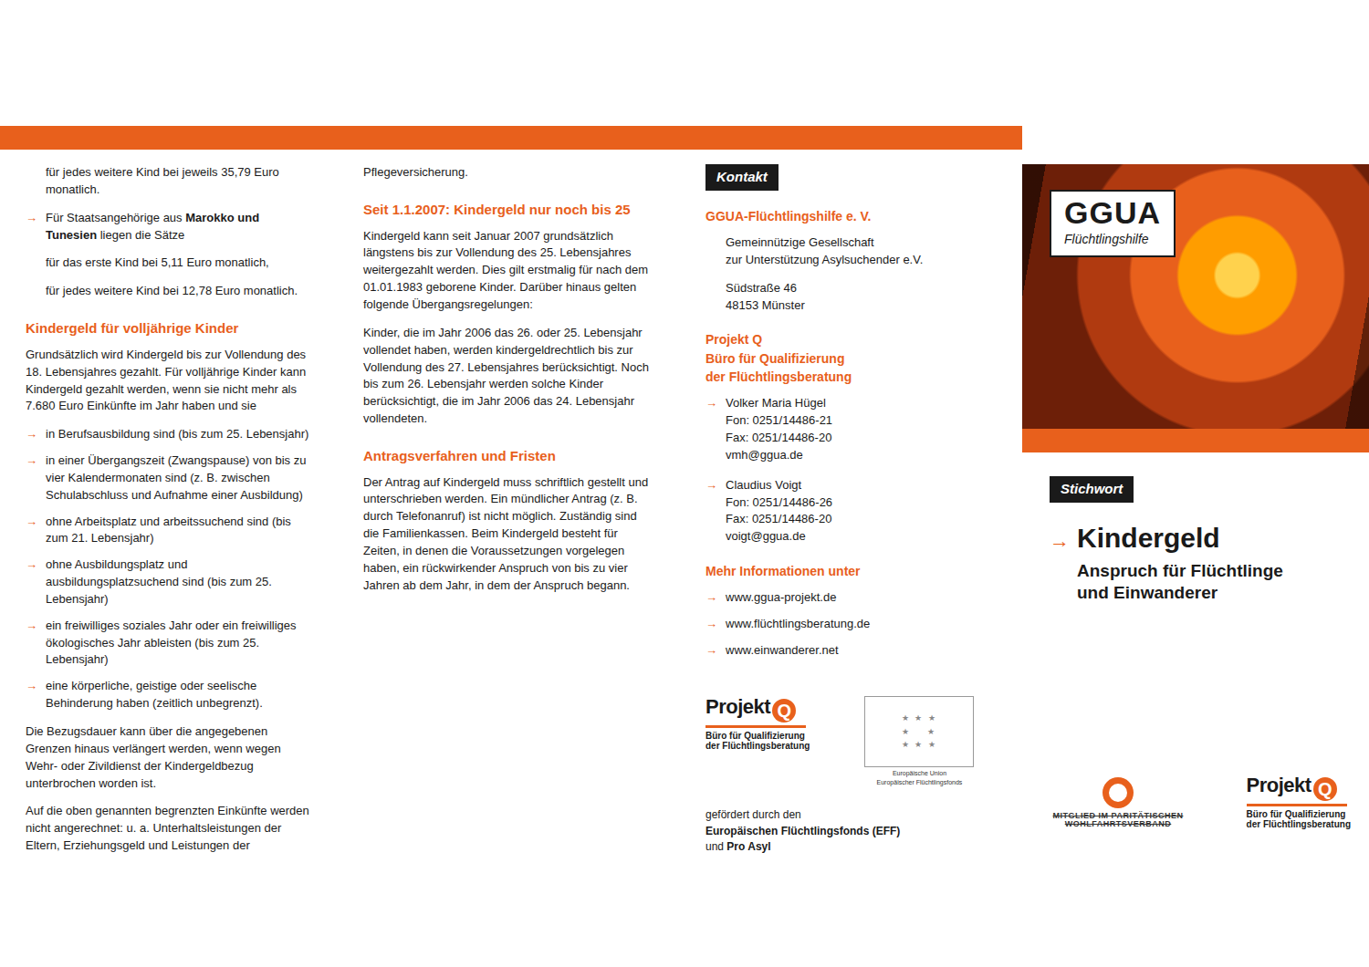für jedes weitere Kind bei jeweils 35,79 Euro monatlich.
Für Staatsangehörige aus Marokko und Tunesien liegen die Sätze
für das erste Kind bei 5,11 Euro monatlich,
für jedes weitere Kind bei 12,78 Euro monatlich.
Kindergeld für volljährige Kinder
Grundsätzlich wird Kindergeld bis zur Vollendung des 18. Lebensjahres gezahlt. Für volljährige Kinder kann Kindergeld gezahlt werden, wenn sie nicht mehr als 7.680 Euro Einkünfte im Jahr haben und sie
in Berufsausbildung sind (bis zum 25. Lebensjahr)
in einer Übergangszeit (Zwangspause) von bis zu vier Kalendermonaten sind (z. B. zwischen Schulabschluss und Aufnahme einer Ausbildung)
ohne Arbeitsplatz und arbeitssuchend sind (bis zum 21. Lebensjahr)
ohne Ausbildungsplatz und ausbildungsplatzsuchend sind (bis zum 25. Lebensjahr)
ein freiwilliges soziales Jahr oder ein freiwilliges ökologisches Jahr ableisten (bis zum 25. Lebensjahr)
eine körperliche, geistige oder seelische Behinderung haben (zeitlich unbegrenzt).
Die Bezugsdauer kann über die angegebenen Grenzen hinaus verlängert werden, wenn wegen Wehr- oder Zivildienst der Kindergeldbezug unterbrochen worden ist.
Auf die oben genannten begrenzten Einkünfte werden nicht angerechnet: u. a. Unterhaltsleistungen der Eltern, Erziehungsgeld und Leistungen der
Pflegeversicherung.
Seit 1.1.2007: Kindergeld nur noch bis 25
Kindergeld kann seit Januar 2007 grundsätzlich längstens bis zur Vollendung des 25. Lebensjahres weitergezahlt werden. Dies gilt erstmalig für nach dem 01.01.1983 geborene Kinder. Darüber hinaus gelten folgende Übergangsregelungen:
Kinder, die im Jahr 2006 das 26. oder 25. Lebensjahr vollendet haben, werden kindergeldrechtlich bis zur Vollendung des 27. Lebensjahres berücksichtigt. Noch bis zum 26. Lebensjahr werden solche Kinder berücksichtigt, die im Jahr 2006 das 24. Lebensjahr vollendeten.
Antragsverfahren und Fristen
Der Antrag auf Kindergeld muss schriftlich gestellt und unterschrieben werden. Ein mündlicher Antrag (z. B. durch Telefonanruf) ist nicht möglich. Zuständig sind die Familienkassen. Beim Kindergeld besteht für Zeiten, in denen die Voraussetzungen vorgelegen haben, ein rückwirkender Anspruch von bis zu vier Jahren ab dem Jahr, in dem der Anspruch begann.
Kontakt
GGUA-Flüchtlingshilfe e. V.
Gemeinnützige Gesellschaft
zur Unterstützung Asylsuchender e.V.
Südstraße 46
48153 Münster
Projekt Q
Büro für Qualifizierung
der Flüchtlingsberatung
Volker Maria Hügel
Fon: 0251/14486-21
Fax: 0251/14486-20
vmh@ggua.de
Claudius Voigt
Fon: 0251/14486-26
Fax: 0251/14486-20
voigt@ggua.de
Mehr Informationen unter
www.ggua-projekt.de
www.flüchtlingsberatung.de
www.einwanderer.net
ProjektQ
Büro für Qualifizierung
der Flüchtlingsberatung
★ ★ ★
★ ★
★ ★ ★
Europäische Union
Europäischer Flüchtlingsfonds
gefördert durch den
Europäischen Flüchtlingsfonds (EFF)
und Pro Asyl
GGUA
Flüchtlingshilfe
Stichwort
Kindergeld
Anspruch für Flüchtlinge
und Einwanderer
MITGLIED IM PARITÄTISCHEN WOHLFAHRTS­VERBAND
ProjektQ
Büro für Qualifizierung
der Flüchtlingsberatung